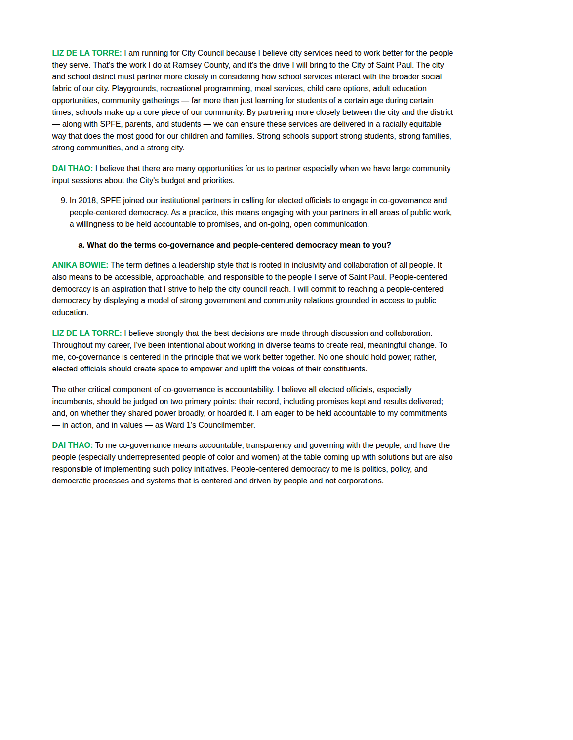LIZ DE LA TORRE: I am running for City Council because I believe city services need to work better for the people they serve. That's the work I do at Ramsey County, and it's the drive I will bring to the City of Saint Paul. The city and school district must partner more closely in considering how school services interact with the broader social fabric of our city. Playgrounds, recreational programming, meal services, child care options, adult education opportunities, community gatherings — far more than just learning for students of a certain age during certain times, schools make up a core piece of our community. By partnering more closely between the city and the district — along with SPFE, parents, and students — we can ensure these services are delivered in a racially equitable way that does the most good for our children and families. Strong schools support strong students, strong families, strong communities, and a strong city.
DAI THAO: I believe that there are many opportunities for us to partner especially when we have large community input sessions about the City's budget and priorities.
In 2018, SPFE joined our institutional partners in calling for elected officials to engage in co-governance and people-centered democracy. As a practice, this means engaging with your partners in all areas of public work, a willingness to be held accountable to promises, and on-going, open communication.
What do the terms co-governance and people-centered democracy mean to you?
ANIKA BOWIE: The term defines a leadership style that is rooted in inclusivity and collaboration of all people. It also means to be accessible, approachable, and responsible to the people I serve of Saint Paul. People-centered democracy is an aspiration that I strive to help the city council reach. I will commit to reaching a people-centered democracy by displaying a model of strong government and community relations grounded in access to public education.
LIZ DE LA TORRE: I believe strongly that the best decisions are made through discussion and collaboration. Throughout my career, I've been intentional about working in diverse teams to create real, meaningful change. To me, co-governance is centered in the principle that we work better together. No one should hold power; rather, elected officials should create space to empower and uplift the voices of their constituents.
The other critical component of co-governance is accountability. I believe all elected officials, especially incumbents, should be judged on two primary points: their record, including promises kept and results delivered; and, on whether they shared power broadly, or hoarded it. I am eager to be held accountable to my commitments — in action, and in values — as Ward 1's Councilmember.
DAI THAO: To me co-governance means accountable, transparency and governing with the people, and have the people (especially underrepresented people of color and women) at the table coming up with solutions but are also responsible of implementing such policy initiatives. People-centered democracy to me is politics, policy, and democratic processes and systems that is centered and driven by people and not corporations.